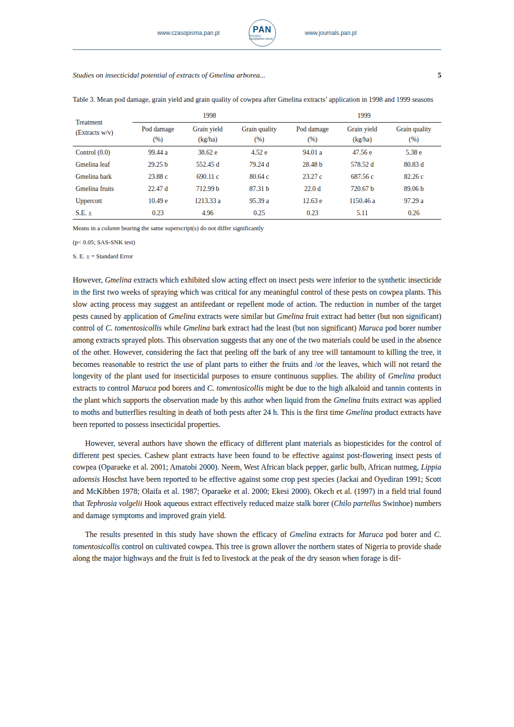www.czasopisma.pan.pl PANPOLSKA AKADEMIA NAUK www.journals.pan.pl
Studies on insecticidal potential of extracts of Gmelina arborea... 5
Table 3. Mean pod damage, grain yield and grain quality of cowpea after Gmelina extracts’ application in 1998 and 1999 seasons
| Treatment (Extracts w/v) | 1998 | 1999 |
| --- | --- | --- |
| Pod damage (%) | Grain yield (kg/ha) | Grain quality (%) | Pod damage (%) | Grain yield (kg/ha) | Grain quality (%) |
| Control (0.0) | 99.44 a | 38.62 e | 4.52 e | 94.01 a | 47.56 e | 5.38 e |
| Gmelina leaf | 29.25 b | 552.45 d | 79.24 d | 28.48 b | 578.52 d | 80.83 d |
| Gmelina bark | 23.88 c | 690.11 c | 80.64 c | 23.27 c | 687.56 c | 82.26 c |
| Gmelina fruits | 22.47 d | 712.99 b | 87.31 b | 22.0 d | 720.67 b | 89.06 b |
| Uppercott | 10.49 e | 1213.33 a | 95.39 a | 12.63 e | 1150.46 a | 97.29 a |
| S.E. ± | 0.23 | 4.96 | 0.25 | 0.23 | 5.11 | 0.26 |
Means in a column bearing the same superscript(s) do not differ significantly
(p< 0.05; SAS-SNK test)
S. E. ± = Standard Error
However, Gmelina extracts which exhibited slow acting effect on insect pests were inferior to the synthetic insecticide in the first two weeks of spraying which was critical for any meaningful control of these pests on cowpea plants. This slow acting process may suggest an antifeedant or repellent mode of action. The reduction in number of the target pests caused by application of Gmelina extracts were similar but Gmelina fruit extract had better (but non significant) control of C. tomentosicollis while Gmelina bark extract had the least (but non significant) Maruca pod borer number among extracts sprayed plots. This observation suggests that any one of the two materials could be used in the absence of the other. However, considering the fact that peeling off the bark of any tree will tantamount to killing the tree, it becomes reasonable to restrict the use of plant parts to either the fruits and /or the leaves, which will not retard the longevity of the plant used for insecticidal purposes to ensure continuous supplies. The ability of Gmelina product extracts to control Maruca pod borers and C. tomentosicollis might be due to the high alkaloid and tannin contents in the plant which supports the observation made by this author when liquid from the Gmelina fruits extract was applied to moths and butterflies resulting in death of both pests after 24 h. This is the first time Gmelina product extracts have been reported to possess insecticidal properties.
However, several authors have shown the efficacy of different plant materials as biopesticides for the control of different pest species. Cashew plant extracts have been found to be effective against post-flowering insect pests of cowpea (Oparaeke et al. 2001; Amatobi 2000). Neem, West African black pepper, garlic bulb, African nutmeg, Lippia adoensis Hoschst have been reported to be effective against some crop pest species (Jackai and Oyediran 1991; Scott and McKibben 1978; Olaifa et al. 1987; Oparaeke et al. 2000; Ekesi 2000). Okech et al. (1997) in a field trial found that Tephrosia volgelii Hook aqueous extract effectively reduced maize stalk borer (Chilo partellus Swinhoe) numbers and damage symptoms and improved grain yield.
The results presented in this study have shown the efficacy of Gmelina extracts for Maruca pod borer and C. tomentosicollis control on cultivated cowpea. This tree is grown allover the northern states of Nigeria to provide shade along the major highways and the fruit is fed to livestock at the peak of the dry season when forage is dif-